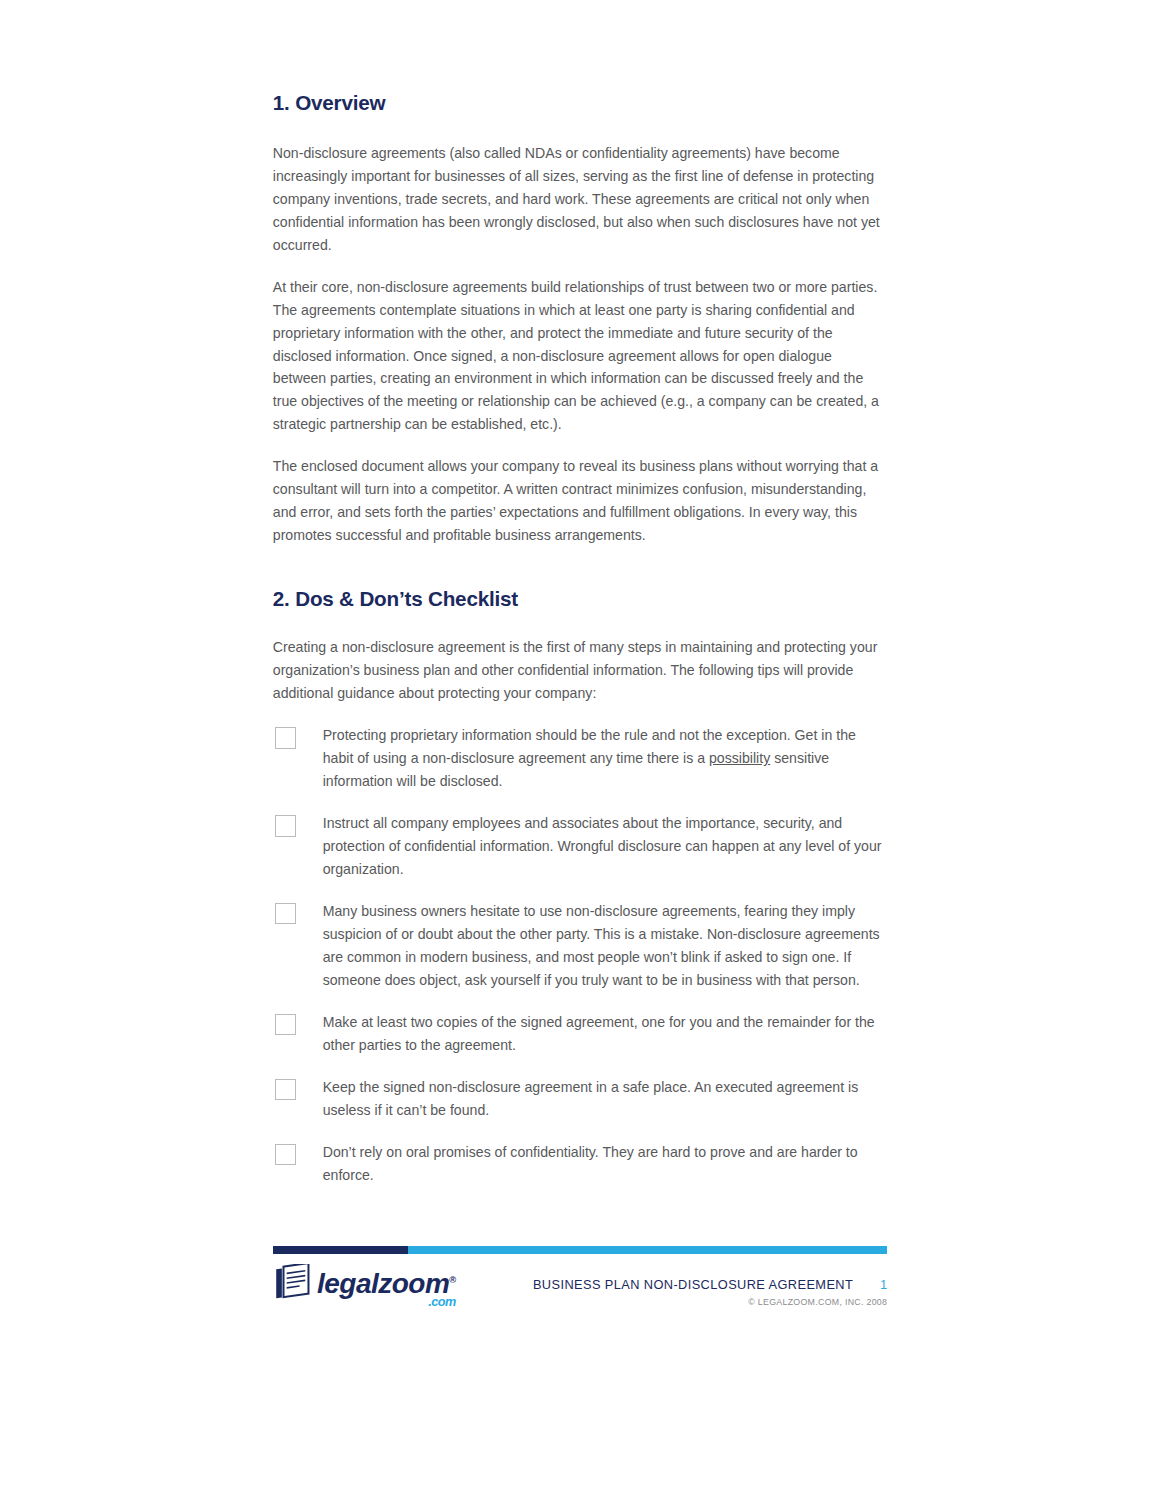1. Overview
Non-disclosure agreements (also called NDAs or confidentiality agreements) have become increasingly important for businesses of all sizes, serving as the first line of defense in protecting company inventions, trade secrets, and hard work. These agreements are critical not only when confidential information has been wrongly disclosed, but also when such disclosures have not yet occurred.
At their core, non-disclosure agreements build relationships of trust between two or more parties. The agreements contemplate situations in which at least one party is sharing confidential and proprietary information with the other, and protect the immediate and future security of the disclosed information. Once signed, a non-disclosure agreement allows for open dialogue between parties, creating an environment in which information can be discussed freely and the true objectives of the meeting or relationship can be achieved (e.g., a company can be created, a strategic partnership can be established, etc.).
The enclosed document allows your company to reveal its business plans without worrying that a consultant will turn into a competitor. A written contract minimizes confusion, misunderstanding, and error, and sets forth the parties’ expectations and fulfillment obligations. In every way, this promotes successful and profitable business arrangements.
2. Dos & Don’ts Checklist
Creating a non-disclosure agreement is the first of many steps in maintaining and protecting your organization’s business plan and other confidential information. The following tips will provide additional guidance about protecting your company:
Protecting proprietary information should be the rule and not the exception. Get in the habit of using a non-disclosure agreement any time there is a possibility sensitive information will be disclosed.
Instruct all company employees and associates about the importance, security, and protection of confidential information. Wrongful disclosure can happen at any level of your organization.
Many business owners hesitate to use non-disclosure agreements, fearing they imply suspicion of or doubt about the other party. This is a mistake. Non-disclosure agreements are common in modern business, and most people won’t blink if asked to sign one. If someone does object, ask yourself if you truly want to be in business with that person.
Make at least two copies of the signed agreement, one for you and the remainder for the other parties to the agreement.
Keep the signed non-disclosure agreement in a safe place. An executed agreement is useless if it can’t be found.
Don’t rely on oral promises of confidentiality. They are hard to prove and are harder to enforce.
legalzoom®.com
BUSINESS PLAN NON-DISCLOSURE AGREEMENT 1
© LEGALZOOM.COM, INC. 2008